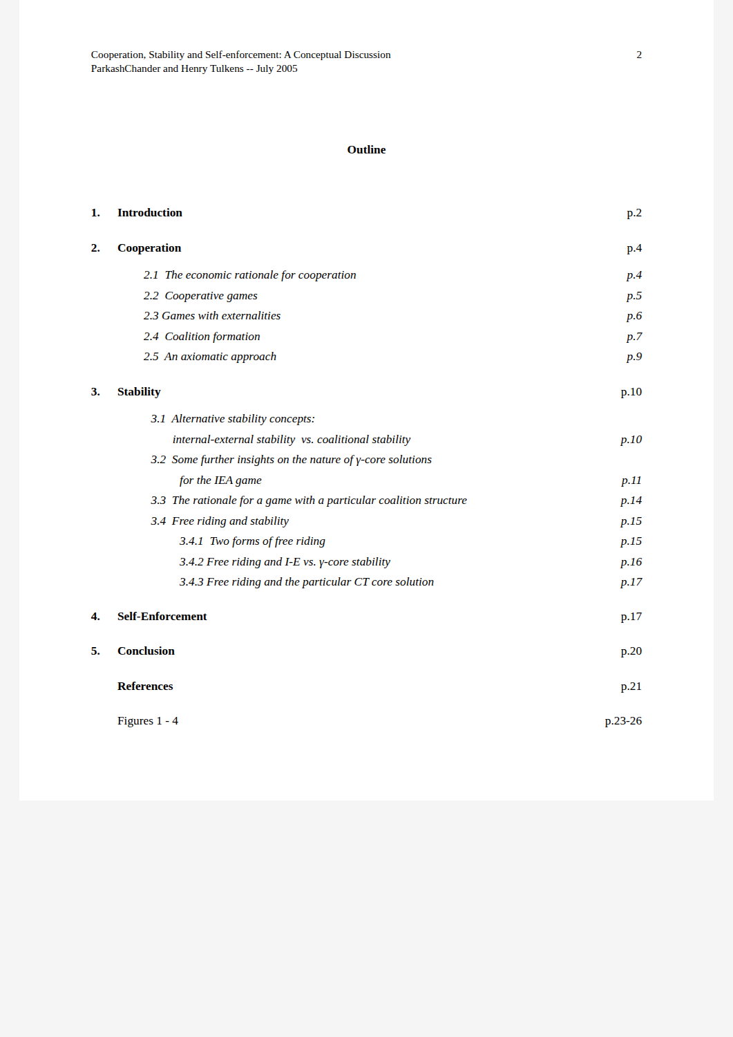Cooperation, Stability and Self-enforcement: A Conceptual Discussion
ParkashChander and Henry Tulkens -- July 2005
2
Outline
| 1. | Introduction | p.2 |
| 2. | Cooperation | p.4 |
| | 2.1 The economic rationale for cooperation | p.4 |
| | 2.2 Cooperative games | p.5 |
| | 2.3 Games with externalities | p.6 |
| | 2.4 Coalition formation | p.7 |
| | 2.5 An axiomatic approach | p.9 |
| 3. | Stability | p.10 |
| | 3.1 Alternative stability concepts: | |
| | internal-external stability vs. coalitional stability | p.10 |
| | 3.2 Some further insights on the nature of γ -core solutions | |
| | for the IEA game | p.11 |
| | 3.3 The rationale for a game with a particular coalition structure | p.14 |
| | 3.4 Free riding and stability | p.15 |
| | 3.4.1 Two forms of free riding | p.15 |
| | 3.4.2 Free riding and I-E vs. γ -core stability | p.16 |
| | 3.4.3 Free riding and the particular CT core solution | p.17 |
| 4. | Self-Enforcement | p.17 |
| 5. | Conclusion | p.20 |
| | References | p.21 |
| | Figures 1 - 4 | p.23-26 |